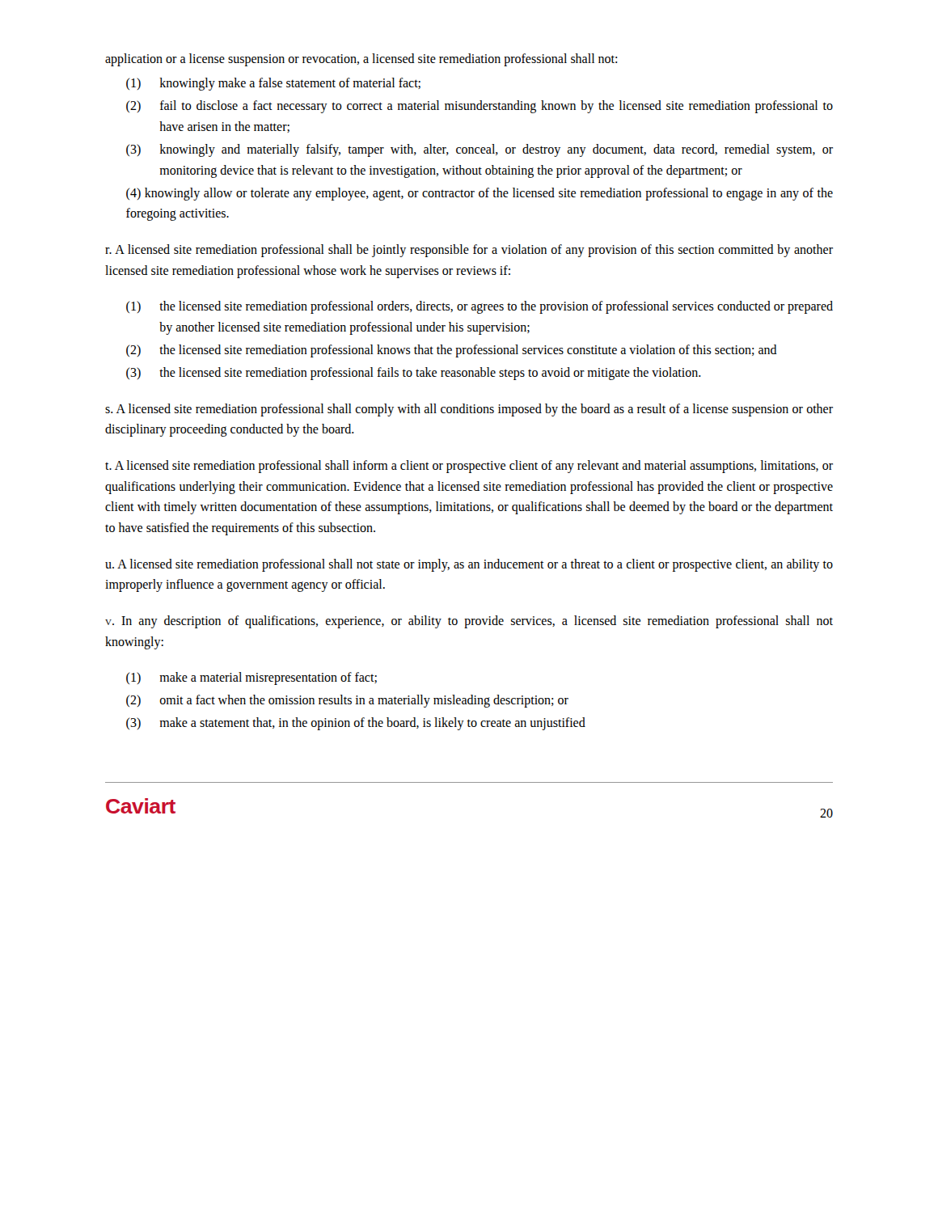application or a license suspension or revocation, a licensed site remediation professional shall not:
knowingly make a false statement of material fact;
fail to disclose a fact necessary to correct a material misunderstanding known by the licensed site remediation professional to have arisen in the matter;
knowingly and materially falsify, tamper with, alter, conceal, or destroy any document, data record, remedial system, or monitoring device that is relevant to the investigation, without obtaining the prior approval of the department; or
(4) knowingly allow or tolerate any employee, agent, or contractor of the licensed site remediation professional to engage in any of the foregoing activities.
r. A licensed site remediation professional shall be jointly responsible for a violation of any provision of this section committed by another licensed site remediation professional whose work he supervises or reviews if:
the licensed site remediation professional orders, directs, or agrees to the provision of professional services conducted or prepared by another licensed site remediation professional under his supervision;
the licensed site remediation professional knows that the professional services constitute a violation of this section; and
the licensed site remediation professional fails to take reasonable steps to avoid or mitigate the violation.
s. A licensed site remediation professional shall comply with all conditions imposed by the board as a result of a license suspension or other disciplinary proceeding conducted by the board.
t. A licensed site remediation professional shall inform a client or prospective client of any relevant and material assumptions, limitations, or qualifications underlying their communication. Evidence that a licensed site remediation professional has provided the client or prospective client with timely written documentation of these assumptions, limitations, or qualifications shall be deemed by the board or the department to have satisfied the requirements of this subsection.
u. A licensed site remediation professional shall not state or imply, as an inducement or a threat to a client or prospective client, an ability to improperly influence a government agency or official.
v. In any description of qualifications, experience, or ability to provide services, a licensed site remediation professional shall not knowingly:
make a material misrepresentation of fact;
omit a fact when the omission results in a materially misleading description; or
make a statement that, in the opinion of the board, is likely to create an unjustified
Caviart
20